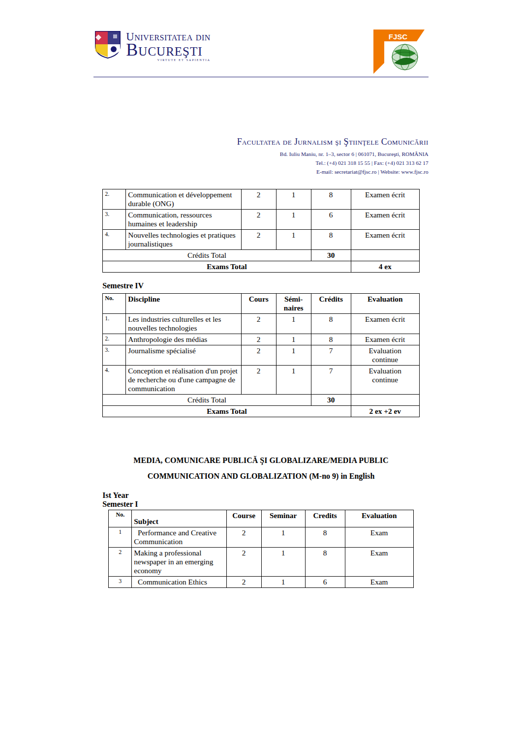Universitatea din
Bucureşti
virtute et sapientia
FJSC
Facultatea de Jurnalism şi Ştiinţele Comunicării
Bd. Iuliu Maniu, nr. 1–3, sector 6 | 061071, Bucureşti, ROMÂNIA
Tel.: (+4) 021 318 15 55 | Fax: (+4) 021 313 62 17
E-mail: secretariat@fjsc.ro | Website: www.fjsc.ro
| 2. | Communication et développement durable (ONG) | 2 | 1 | 8 | Examen écrit |
| 3. | Communication, ressources humaines et leadership | 2 | 1 | 6 | Examen écrit |
| 4. | Nouvelles technologies et pratiques journalistiques | 2 | 1 | 8 | Examen écrit |
| Crédits Total | 30 | |
| Exams Total | 4 ex |
Semestre IV
| No. | Discipline | Cours | Sémi- naires | Crédits | Evaluation |
| 1. | Les industries culturelles et les nouvelles technologies | 2 | 1 | 8 | Examen écrit |
| 2. | Anthropologie des médias | 2 | 1 | 8 | Examen écrit |
| 3. | Journalisme spécialisé | 2 | 1 | 7 | Evaluation continue |
| 4. | Conception et réalisation d'un projet de recherche ou d'une campagne de communication | 2 | 1 | 7 | Evaluation continue |
| Crédits Total | 30 | |
| Exams Total | 2 ex +2 ev |
MEDIA, COMUNICARE PUBLICĂ ŞI GLOBALIZARE/MEDIA PUBLIC
COMMUNICATION AND GLOBALIZATION (M-no 9) in English
Ist Year
Semester I
| No. | Subject | Course | Seminar | Credits | Evaluation |
| 1 | Performance and Creative Communication | 2 | 1 | 8 | Exam |
| 2 | Making a professional newspaper in an emerging economy | 2 | 1 | 8 | Exam |
| 3 | Communication Ethics | 2 | 1 | 6 | Exam |